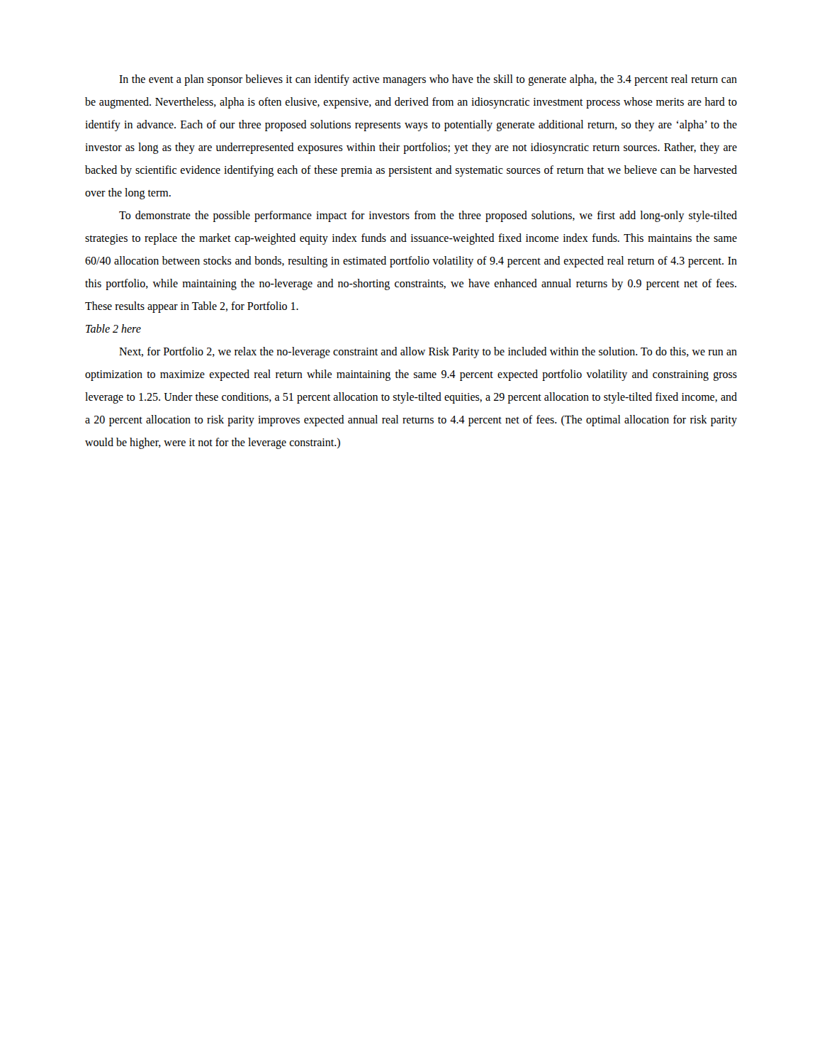In the event a plan sponsor believes it can identify active managers who have the skill to generate alpha, the 3.4 percent real return can be augmented. Nevertheless, alpha is often elusive, expensive, and derived from an idiosyncratic investment process whose merits are hard to identify in advance. Each of our three proposed solutions represents ways to potentially generate additional return, so they are ‘alpha’ to the investor as long as they are underrepresented exposures within their portfolios; yet they are not idiosyncratic return sources. Rather, they are backed by scientific evidence identifying each of these premia as persistent and systematic sources of return that we believe can be harvested over the long term.
To demonstrate the possible performance impact for investors from the three proposed solutions, we first add long-only style-tilted strategies to replace the market cap-weighted equity index funds and issuance-weighted fixed income index funds. This maintains the same 60/40 allocation between stocks and bonds, resulting in estimated portfolio volatility of 9.4 percent and expected real return of 4.3 percent. In this portfolio, while maintaining the no-leverage and no-shorting constraints, we have enhanced annual returns by 0.9 percent net of fees. These results appear in Table 2, for Portfolio 1.
Table 2 here
Next, for Portfolio 2, we relax the no-leverage constraint and allow Risk Parity to be included within the solution. To do this, we run an optimization to maximize expected real return while maintaining the same 9.4 percent expected portfolio volatility and constraining gross leverage to 1.25. Under these conditions, a 51 percent allocation to style-tilted equities, a 29 percent allocation to style-tilted fixed income, and a 20 percent allocation to risk parity improves expected annual real returns to 4.4 percent net of fees. (The optimal allocation for risk parity would be higher, were it not for the leverage constraint.)